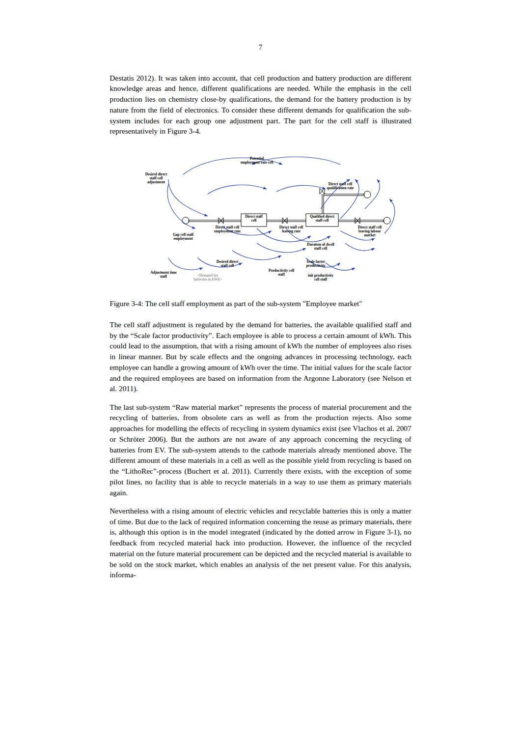7
Destatis 2012). It was taken into account, that cell production and battery production are different knowledge areas and hence, different qualifications are needed. While the emphasis in the cell production lies on chemistry close-by qualifications, the demand for the battery production is by nature from the field of electronics. To consider these different demands for qualification the sub-system includes for each group one adjustment part. The part for the cell staff is illustrated representatively in Figure 3-4.
Potential employment rate cell Desired direct staff cell adjustment Direct staff cell qualification rate Direct staff cell employment rate Direct staff cell Direct staff cell leaving rate Qualified direct staff cell Direct staff cell leaving labour market Gap cell staff employment Duration of dwell staff cell Desired direct staff cell Scale factor productivity Productivity cell staff init productivity cell staff Adjustment time staff <Demand for batteries in kWh>
Figure 3-4: The cell staff employment as part of the sub-system "Employee market"
The cell staff adjustment is regulated by the demand for batteries, the available qualified staff and by the “Scale factor productivity”. Each employee is able to process a certain amount of kWh. This could lead to the assumption, that with a rising amount of kWh the number of employees also rises in linear manner. But by scale effects and the ongoing advances in processing technology, each employee can handle a growing amount of kWh over the time. The initial values for the scale factor and the required employees are based on information from the Argonne Laboratory (see Nelson et al. 2011).
The last sub-system “Raw material market” represents the process of material procurement and the recycling of batteries, from obsolete cars as well as from the production rejects. Also some approaches for modelling the effects of recycling in system dynamics exist (see Vlachos et al. 2007 or Schröter 2006). But the authors are not aware of any approach concerning the recycling of batteries from EV. The sub-system attends to the cathode materials already mentioned above. The different amount of these materials in a cell as well as the possible yield from recycling is based on the “LithoRec”-process (Buchert et al. 2011). Currently there exists, with the exception of some pilot lines, no facility that is able to recycle materials in a way to use them as primary materials again.
Nevertheless with a rising amount of electric vehicles and recyclable batteries this is only a matter of time. But due to the lack of required information concerning the reuse as primary materials, there is, although this option is in the model integrated (indicated by the dotted arrow in Figure 3-1), no feedback from recycled material back into production. However, the influence of the recycled material on the future material procurement can be depicted and the recycled material is available to be sold on the stock market, which enables an analysis of the net present value. For this analysis, informa-